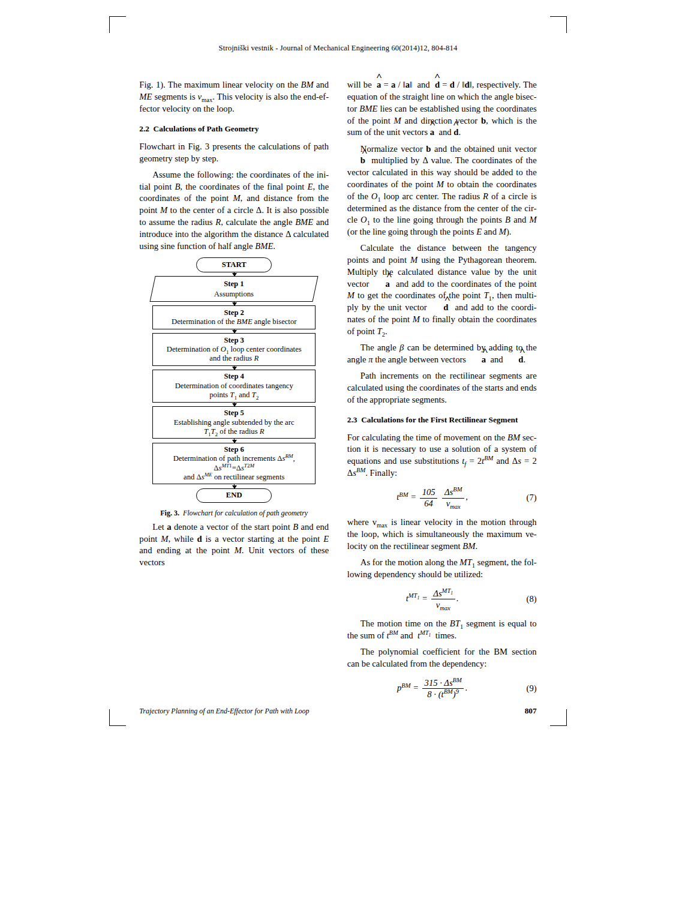Strojniški vestnik - Journal of Mechanical Engineering 60(2014)12, 804-814
Fig. 1). The maximum linear velocity on the BM and ME segments is vmax. This velocity is also the end-effector velocity on the loop.
2.2 Calculations of Path Geometry
Flowchart in Fig. 3 presents the calculations of path geometry step by step.
Assume the following: the coordinates of the initial point B, the coordinates of the final point E, the coordinates of the point M, and distance from the point M to the center of a circle Δ. It is also possible to assume the radius R, calculate the angle BME and introduce into the algorithm the distance Δ calculated using sine function of half angle BME.
START
Step 1
Assumptions
Step 2
Determination of the BME angle bisector
Step 3
Determination of O1 loop center coordinates
and the radius R
Step 4
Determination of coordinates tangency
points T1 and T2
Step 5
Establishing angle subtended by the arc
T1T2 of the radius R
Step 6
Determination of path increments ΔsBM, ΔsMT1=ΔsT2M
and ΔsME on rectilinear segments
END
Fig. 3. Flowchart for calculation of path geometry
Let a denote a vector of the start point B and end point M, while d is a vector starting at the point E and ending at the point M. Unit vectors of these vectors
will be a = a / ‖a‖ and d = d / ‖d‖, respectively. The equation of the straight line on which the angle bisector BME lies can be established using the coordinates of the point M and direction vector b, which is the sum of the unit vectors a and d.
Normalize vector b and the obtained unit vector b multiplied by Δ value. The coordinates of the vector calculated in this way should be added to the coordinates of the point M to obtain the coordinates of the O1 loop arc center. The radius R of a circle is determined as the distance from the center of the circle O1 to the line going through the points B and M (or the line going through the points E and M).
Calculate the distance between the tangency points and point M using the Pythagorean theorem. Multiply the calculated distance value by the unit vector a and add to the coordinates of the point M to get the coordinates of the point T1, then multiply by the unit vector d and add to the coordinates of the point M to finally obtain the coordinates of point T2.
The angle β can be determined by adding to the angle π the angle between vectors a and d.
Path increments on the rectilinear segments are calculated using the coordinates of the starts and ends of the appropriate segments.
2.3 Calculations for the First Rectilinear Segment
For calculating the time of movement on the BM section it is necessary to use a solution of a system of equations and use substitutions tf = 2tBM and Δs = 2 ΔsBM. Finally:
tBM = 10564 ΔsBM vmax,
(7)
where vmax is linear velocity in the motion through the loop, which is simultaneously the maximum velocity on the rectilinear segment BM.
As for the motion along the MT1 segment, the following dependency should be utilized:
tMT1 = ΔsMT1 vmax.
(8)
The motion time on the BT1 segment is equal to the sum of tBM and tMT1 times.
The polynomial coefficient for the BM section can be calculated from the dependency:
pBM = 315 · ΔsBM 8 · (tBM)9.
(9)
Trajectory Planning of an End-Effector for Path with Loop
807